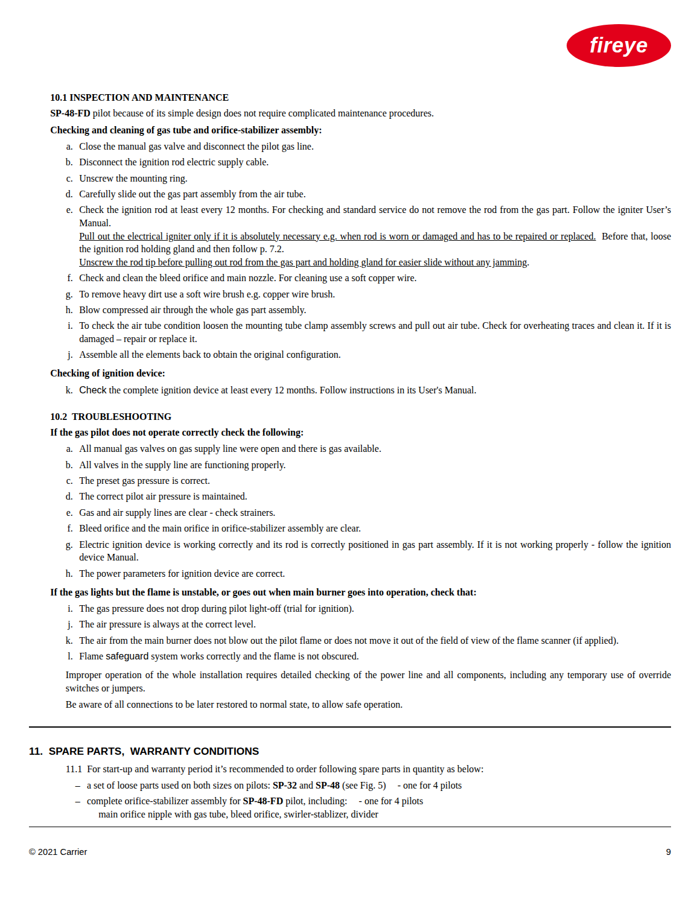fireye
10.1 INSPECTION AND MAINTENANCE
SP-48-FD pilot because of its simple design does not require complicated maintenance procedures.
Checking and cleaning of gas tube and orifice-stabilizer assembly:
Close the manual gas valve and disconnect the pilot gas line.
Disconnect the ignition rod electric supply cable.
Unscrew the mounting ring.
Carefully slide out the gas part assembly from the air tube.
Check the ignition rod at least every 12 months. For checking and standard service do not remove the rod from the gas part. Follow the igniter User’s Manual.
Pull out the electrical igniter only if it is absolutely necessary e.g. when rod is worn or damaged and has to be repaired or replaced. Before that, loose the ignition rod holding gland and then follow p. 7.2.
Unscrew the rod tip before pulling out rod from the gas part and holding gland for easier slide without any jamming.
Check and clean the bleed orifice and main nozzle. For cleaning use a soft copper wire.
To remove heavy dirt use a soft wire brush e.g. copper wire brush.
Blow compressed air through the whole gas part assembly.
To check the air tube condition loosen the mounting tube clamp assembly screws and pull out air tube. Check for overheating traces and clean it. If it is damaged – repair or replace it.
Assemble all the elements back to obtain the original configuration.
Checking of ignition device:
Check the complete ignition device at least every 12 months. Follow instructions in its User's Manual.
10.2 TROUBLESHOOTING
If the gas pilot does not operate correctly check the following:
All manual gas valves on gas supply line were open and there is gas available.
All valves in the supply line are functioning properly.
The preset gas pressure is correct.
The correct pilot air pressure is maintained.
Gas and air supply lines are clear - check strainers.
Bleed orifice and the main orifice in orifice-stabilizer assembly are clear.
Electric ignition device is working correctly and its rod is correctly positioned in gas part assembly. If it is not working properly - follow the ignition device Manual.
The power parameters for ignition device are correct.
If the gas lights but the flame is unstable, or goes out when main burner goes into operation, check that:
The gas pressure does not drop during pilot light-off (trial for ignition).
The air pressure is always at the correct level.
The air from the main burner does not blow out the pilot flame or does not move it out of the field of view of the flame scanner (if applied).
Flame safeguard system works correctly and the flame is not obscured.
Improper operation of the whole installation requires detailed checking of the power line and all components, including any temporary use of override switches or jumpers.
Be aware of all connections to be later restored to normal state, to allow safe operation.
11. SPARE PARTS, WARRANTY CONDITIONS
11.1 For start-up and warranty period it’s recommended to order following spare parts in quantity as below:
a set of loose parts used on both sizes on pilots: SP-32 and SP-48 (see Fig. 5)- one for 4 pilots
complete orifice-stabilizer assembly for SP-48-FD pilot, including:- one for 4 pilots main orifice nipple with gas tube, bleed orifice, swirler-stablizer, divider
© 2021 Carrier 9